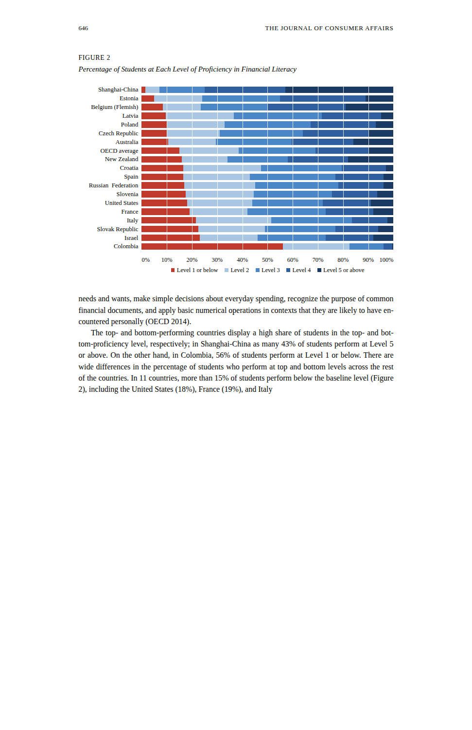646 The Journal of Consumer Affairs
FIGURE 2
Percentage of Students at Each Level of Proficiency in Financial Literacy
Shanghai-China
Estonia
Belgium (Flemish)
Latvia
Poland
Czech Republic
Australia
OECD average
New Zealand
Croatia
Spain
Russian Federation
Slovenia
United States
France
Italy
Slovak Republic
Israel
Colombia
0% 10% 20% 30% 40% 50% 60% 70% 80% 90% 100%
Level 1 or below Level 2 Level 3 Level 4 Level 5 or above
needs and wants, make simple decisions about everyday spending, recognize the purpose of common financial documents, and apply basic numerical operations in contexts that they are likely to have encountered personally (OECD 2014).
The top- and bottom-performing countries display a high share of students in the top- and bottom-proficiency level, respectively; in Shanghai-China as many 43% of students perform at Level 5 or above. On the other hand, in Colombia, 56% of students perform at Level 1 or below. There are wide differences in the percentage of students who perform at top and bottom levels across the rest of the countries. In 11 countries, more than 15% of students perform below the baseline level (Figure 2), including the United States (18%), France (19%), and Italy